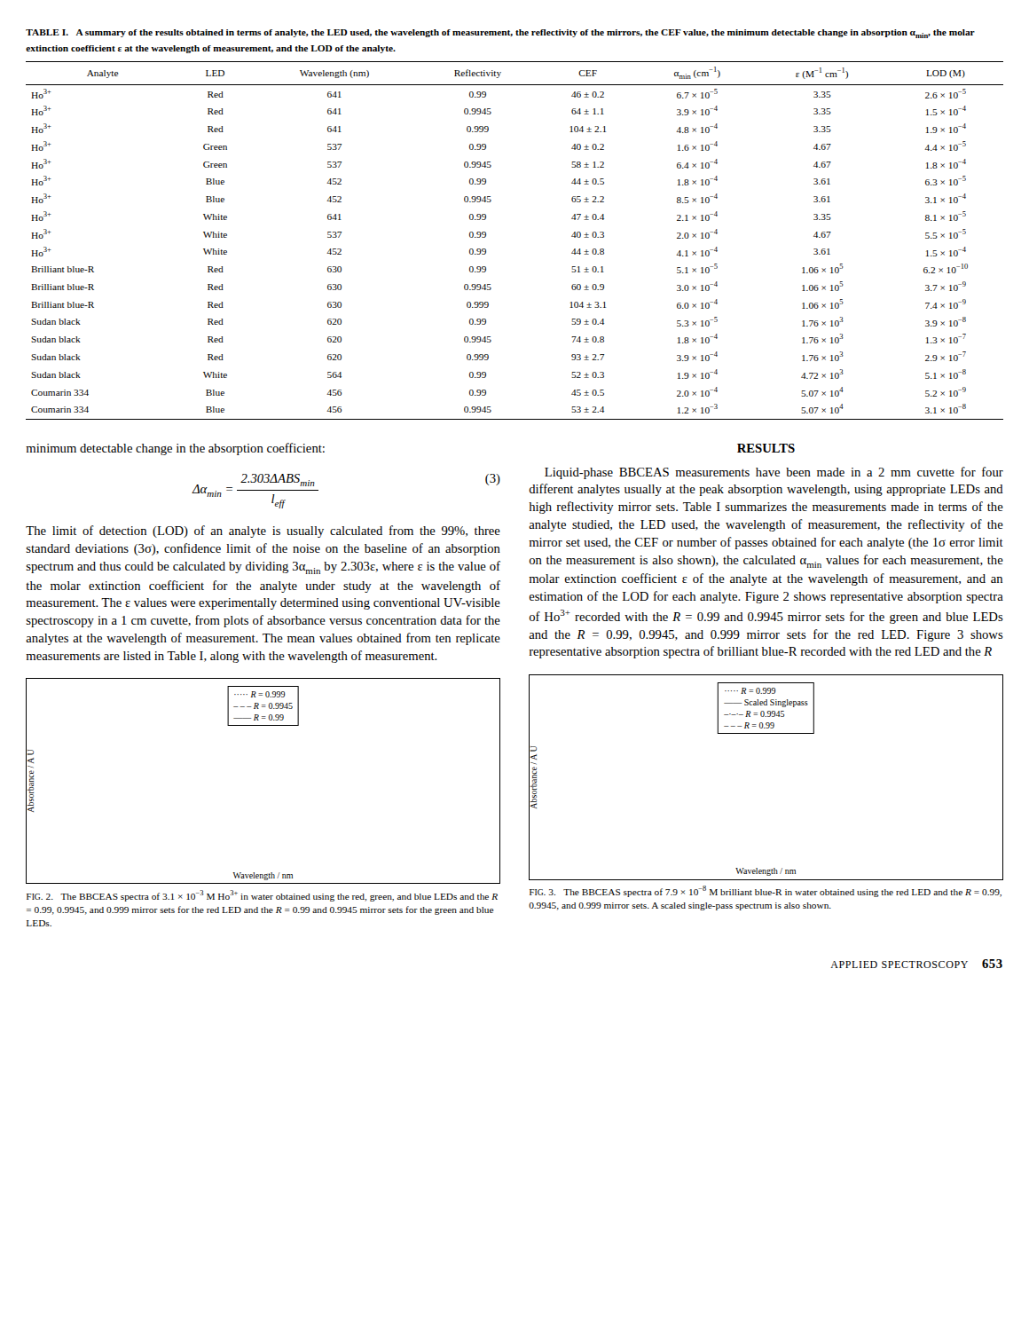TABLE I. A summary of the results obtained in terms of analyte, the LED used, the wavelength of measurement, the reflectivity of the mirrors, the CEF value, the minimum detectable change in absorption αmin, the molar extinction coefficient ε at the wavelength of measurement, and the LOD of the analyte.
| Analyte | LED | Wavelength (nm) | Reflectivity | CEF | α min (cm −1 ) | ε (M −1 cm −1 ) | LOD (M) |
| --- | --- | --- | --- | --- | --- | --- | --- |
| Ho 3+ | Red | 641 | 0.99 | 46 ± 0.2 | 6.7 × 10 −5 | 3.35 | 2.6 × 10 −5 |
| Ho 3+ | Red | 641 | 0.9945 | 64 ± 1.1 | 3.9 × 10 −4 | 3.35 | 1.5 × 10 −4 |
| Ho 3+ | Red | 641 | 0.999 | 104 ± 2.1 | 4.8 × 10 −4 | 3.35 | 1.9 × 10 −4 |
| Ho 3+ | Green | 537 | 0.99 | 40 ± 0.2 | 1.6 × 10 −4 | 4.67 | 4.4 × 10 −5 |
| Ho 3+ | Green | 537 | 0.9945 | 58 ± 1.2 | 6.4 × 10 −4 | 4.67 | 1.8 × 10 −4 |
| Ho 3+ | Blue | 452 | 0.99 | 44 ± 0.5 | 1.8 × 10 −4 | 3.61 | 6.3 × 10 −5 |
| Ho 3+ | Blue | 452 | 0.9945 | 65 ± 2.2 | 8.5 × 10 −4 | 3.61 | 3.1 × 10 −4 |
| Ho 3+ | White | 641 | 0.99 | 47 ± 0.4 | 2.1 × 10 −4 | 3.35 | 8.1 × 10 −5 |
| Ho 3+ | White | 537 | 0.99 | 40 ± 0.3 | 2.0 × 10 −4 | 4.67 | 5.5 × 10 −5 |
| Ho 3+ | White | 452 | 0.99 | 44 ± 0.8 | 4.1 × 10 −4 | 3.61 | 1.5 × 10 −4 |
| Brilliant blue-R | Red | 630 | 0.99 | 51 ± 0.1 | 5.1 × 10 −5 | 1.06 × 10 5 | 6.2 × 10 −10 |
| Brilliant blue-R | Red | 630 | 0.9945 | 60 ± 0.9 | 3.0 × 10 −4 | 1.06 × 10 5 | 3.7 × 10 −9 |
| Brilliant blue-R | Red | 630 | 0.999 | 104 ± 3.1 | 6.0 × 10 −4 | 1.06 × 10 5 | 7.4 × 10 −9 |
| Sudan black | Red | 620 | 0.99 | 59 ± 0.4 | 5.3 × 10 −5 | 1.76 × 10 3 | 3.9 × 10 −8 |
| Sudan black | Red | 620 | 0.9945 | 74 ± 0.8 | 1.8 × 10 −4 | 1.76 × 10 3 | 1.3 × 10 −7 |
| Sudan black | Red | 620 | 0.999 | 93 ± 2.7 | 3.9 × 10 −4 | 1.76 × 10 3 | 2.9 × 10 −7 |
| Sudan black | White | 564 | 0.99 | 52 ± 0.3 | 1.9 × 10 −4 | 4.72 × 10 3 | 5.1 × 10 −8 |
| Coumarin 334 | Blue | 456 | 0.99 | 45 ± 0.5 | 2.0 × 10 −4 | 5.07 × 10 4 | 5.2 × 10 −9 |
| Coumarin 334 | Blue | 456 | 0.9945 | 53 ± 2.4 | 1.2 × 10 −3 | 5.07 × 10 4 | 3.1 × 10 −8 |
minimum detectable change in the absorption coefficient:
Δαmin = 2.303ΔABSmin leff (3)
The limit of detection (LOD) of an analyte is usually calculated from the 99%, three standard deviations (3σ), confidence limit of the noise on the baseline of an absorption spectrum and thus could be calculated by dividing 3αmin by 2.303ε, where ε is the value of the molar extinction coefficient for the analyte under study at the wavelength of measurement. The ε values were experimentally determined using conventional UV-visible spectroscopy in a 1 cm cuvette, from plots of absorbance versus concentration data for the analytes at the wavelength of measurement. The mean values obtained from ten replicate measurements are listed in Table I, along with the wavelength of measurement.
····· R = 0.999
– – – R = 0.9945
—— R = 0.99
Absorbance / A U
Wavelength / nm
FIG. 2. The BBCEAS spectra of 3.1 × 10−3 M Ho3+ in water obtained using the red, green, and blue LEDs and the R = 0.99, 0.9945, and 0.999 mirror sets for the red LED and the R = 0.99 and 0.9945 mirror sets for the green and blue LEDs.
RESULTS
Liquid-phase BBCEAS measurements have been made in a 2 mm cuvette for four different analytes usually at the peak absorption wavelength, using appropriate LEDs and high reflectivity mirror sets. Table I summarizes the measurements made in terms of the analyte studied, the LED used, the wavelength of measurement, the reflectivity of the mirror set used, the CEF or number of passes obtained for each analyte (the 1σ error limit on the measurement is also shown), the calculated αmin values for each measurement, the molar extinction coefficient ε of the analyte at the wavelength of measurement, and an estimation of the LOD for each analyte. Figure 2 shows representative absorption spectra of Ho3+ recorded with the R = 0.99 and 0.9945 mirror sets for the green and blue LEDs and the R = 0.99, 0.9945, and 0.999 mirror sets for the red LED. Figure 3 shows representative absorption spectra of brilliant blue-R recorded with the red LED and the R
····· R = 0.999
—— Scaled Singlepass
–·–·– R = 0.9945
– – – R = 0.99
Absorbance / A U
Wavelength / nm
FIG. 3. The BBCEAS spectra of 7.9 × 10−8 M brilliant blue-R in water obtained using the red LED and the R = 0.99, 0.9945, and 0.999 mirror sets. A scaled single-pass spectrum is also shown.
APPLIED SPECTROSCOPY 653